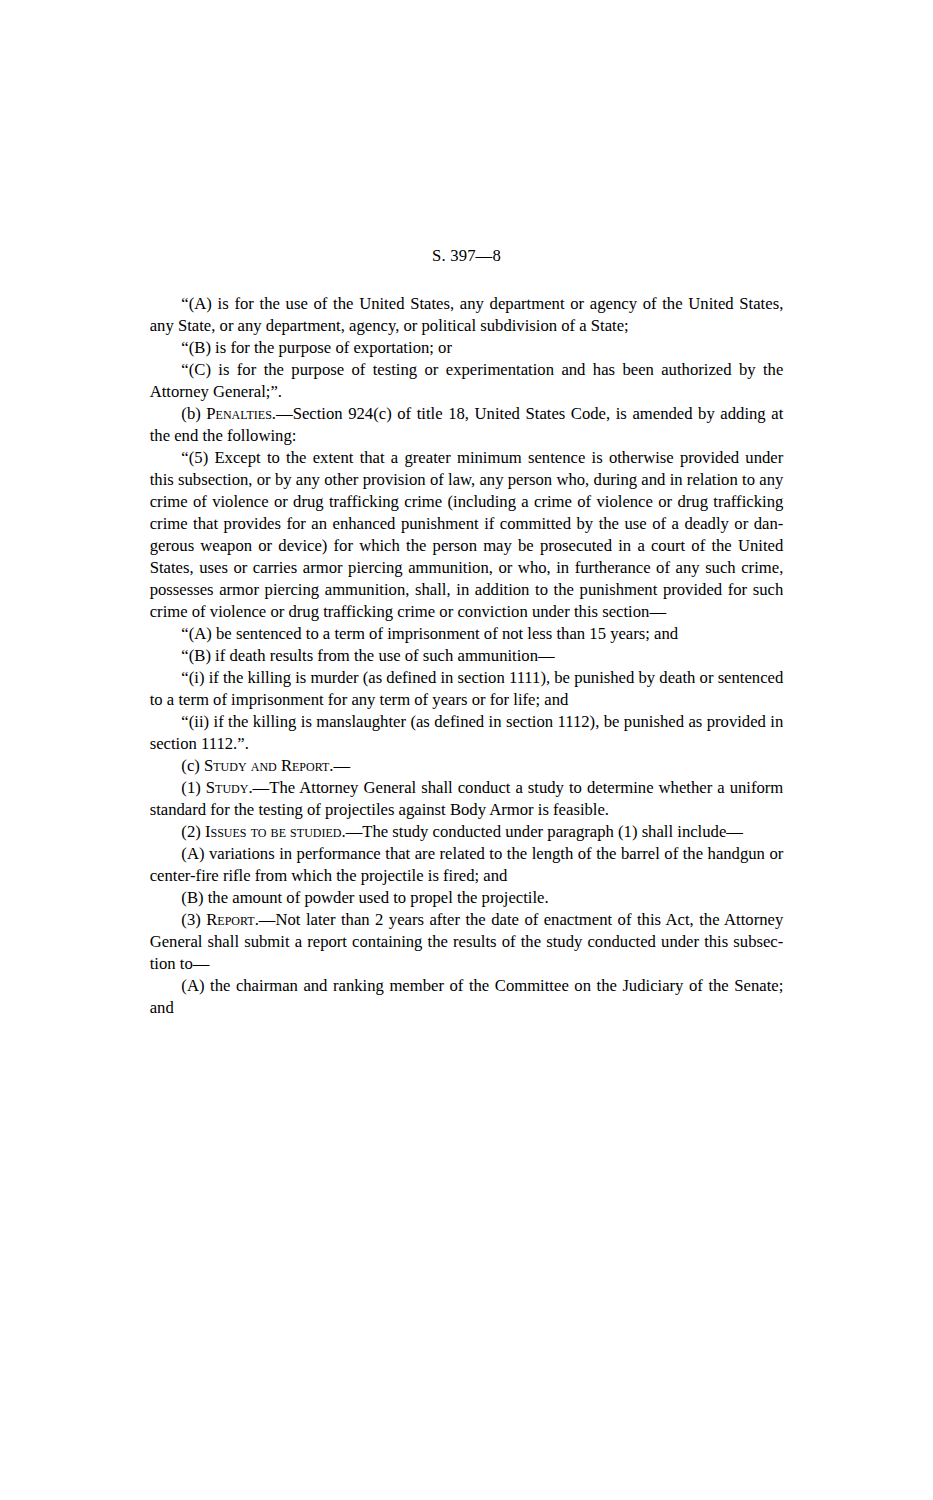S. 397—8
“(A) is for the use of the United States, any department or agency of the United States, any State, or any department, agency, or political subdivision of a State;
“(B) is for the purpose of exportation; or
“(C) is for the purpose of testing or experimentation and has been authorized by the Attorney General;”.
(b) Penalties.—Section 924(c) of title 18, United States Code, is amended by adding at the end the following:
“(5) Except to the extent that a greater minimum sentence is otherwise provided under this subsection, or by any other provision of law, any person who, during and in relation to any crime of violence or drug trafficking crime (including a crime of violence or drug trafficking crime that provides for an enhanced punishment if committed by the use of a deadly or dangerous weapon or device) for which the person may be prosecuted in a court of the United States, uses or carries armor piercing ammunition, or who, in furtherance of any such crime, possesses armor piercing ammunition, shall, in addition to the punishment provided for such crime of violence or drug trafficking crime or conviction under this section—
“(A) be sentenced to a term of imprisonment of not less than 15 years; and
“(B) if death results from the use of such ammunition—
“(i) if the killing is murder (as defined in section 1111), be punished by death or sentenced to a term of imprisonment for any term of years or for life; and
“(ii) if the killing is manslaughter (as defined in section 1112), be punished as provided in section 1112.”.
(c) Study and Report.—
(1) Study.—The Attorney General shall conduct a study to determine whether a uniform standard for the testing of projectiles against Body Armor is feasible.
(2) Issues to be studied.—The study conducted under paragraph (1) shall include—
(A) variations in performance that are related to the length of the barrel of the handgun or center-fire rifle from which the projectile is fired; and
(B) the amount of powder used to propel the projectile.
(3) Report.—Not later than 2 years after the date of enactment of this Act, the Attorney General shall submit a report containing the results of the study conducted under this subsection to—
(A) the chairman and ranking member of the Committee on the Judiciary of the Senate; and